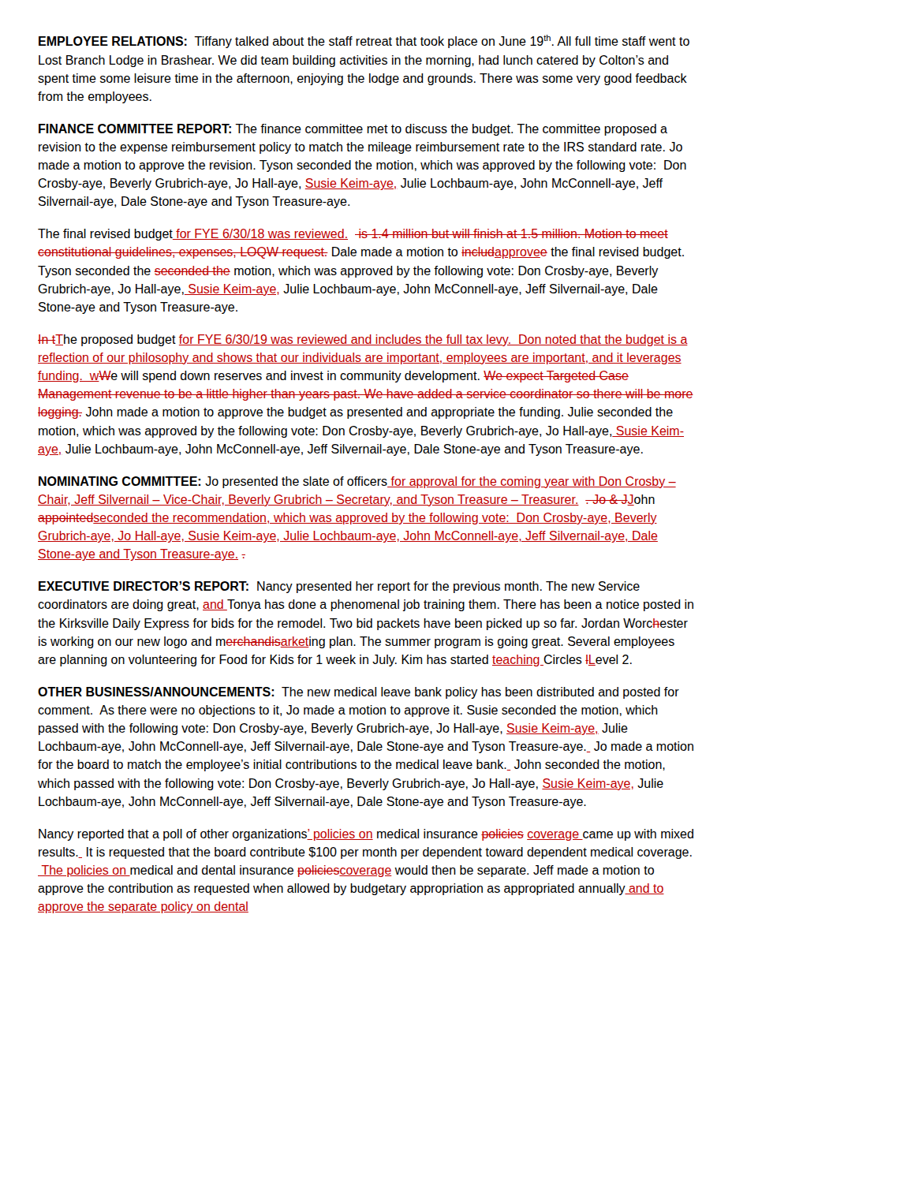EMPLOYEE RELATIONS: Tiffany talked about the staff retreat that took place on June 19th. All full time staff went to Lost Branch Lodge in Brashear. We did team building activities in the morning, had lunch catered by Colton’s and spent time some leisure time in the afternoon, enjoying the lodge and grounds. There was some very good feedback from the employees.
FINANCE COMMITTEE REPORT: The finance committee met to discuss the budget. The committee proposed a revision to the expense reimbursement policy to match the mileage reimbursement rate to the IRS standard rate. Jo made a motion to approve the revision. Tyson seconded the motion, which was approved by the following vote: Don Crosby-aye, Beverly Grubrich-aye, Jo Hall-aye, Susie Keim-aye, Julie Lochbaum-aye, John McConnell-aye, Jeff Silvernail-aye, Dale Stone-aye and Tyson Treasure-aye.
The final revised budget for FYE 6/30/18 was reviewed. is 1.4 million but will finish at 1.5 million. Motion to meet constitutional guidelines, expenses, LOQW request. Dale made a motion to includ approve e the final revised budget. Tyson seconded the seconded the motion, which was approved by the following vote: Don Crosby-aye, Beverly Grubrich-aye, Jo Hall-aye, Susie Keim-aye, Julie Lochbaum-aye, John McConnell-aye, Jeff Silvernail-aye, Dale Stone-aye and Tyson Treasure-aye.
In t The proposed budget for FYE 6/30/19 was reviewed and includes the full tax levy. Don noted that the budget is a reflection of our philosophy and shows that our individuals are important, employees are important, and it leverages funding. w We will spend down reserves and invest in community development. We expect Targeted Case Management revenue to be a little higher than years past. We have added a service coordinator so there will be more logging. John made a motion to approve the budget as presented and appropriate the funding. Julie seconded the motion, which was approved by the following vote: Don Crosby-aye, Beverly Grubrich-aye, Jo Hall-aye, Susie Keim-aye, Julie Lochbaum-aye, John McConnell-aye, Jeff Silvernail-aye, Dale Stone-aye and Tyson Treasure-aye.
NOMINATING COMMITTEE: Jo presented the slate of officers for approval for the coming year with Don Crosby – Chair, Jeff Silvernail – Vice-Chair, Beverly Grubrich – Secretary, and Tyson Treasure – Treasurer. . Jo & J John appointed seconded the recommendation, which was approved by the following vote: Don Crosby-aye, Beverly Grubrich-aye, Jo Hall-aye, Susie Keim-aye, Julie Lochbaum-aye, John McConnell-aye, Jeff Silvernail-aye, Dale Stone-aye and Tyson Treasure-aye. .
EXECUTIVE DIRECTOR’S REPORT: Nancy presented her report for the previous month. The new Service coordinators are doing great, and Tonya has done a phenomenal job training them. There has been a notice posted in the Kirksville Daily Express for bids for the remodel. Two bid packets have been picked up so far. Jordan Worchester is working on our new logo and merchandis arketing plan. The summer program is going great. Several employees are planning on volunteering for Food for Kids for 1 week in July. Kim has started teaching Circles lLevel 2.
OTHER BUSINESS/ANNOUNCEMENTS: The new medical leave bank policy has been distributed and posted for comment. As there were no objections to it, Jo made a motion to approve it. Susie seconded the motion, which passed with the following vote: Don Crosby-aye, Beverly Grubrich-aye, Jo Hall-aye, Susie Keim-aye, Julie Lochbaum-aye, John McConnell-aye, Jeff Silvernail-aye, Dale Stone-aye and Tyson Treasure-aye. Jo made a motion for the board to match the employee’s initial contributions to the medical leave bank. John seconded the motion, which passed with the following vote: Don Crosby-aye, Beverly Grubrich-aye, Jo Hall-aye, Susie Keim-aye, Julie Lochbaum-aye, John McConnell-aye, Jeff Silvernail-aye, Dale Stone-aye and Tyson Treasure-aye.
Nancy reported that a poll of other organizations’ policies on medical insurance policies coverage came up with mixed results. It is requested that the board contribute $100 per month per dependent toward dependent medical coverage. The policies on medical and dental insurance policies coverage would then be separate. Jeff made a motion to approve the contribution as requested when allowed by budgetary appropriation as appropriated annually and to approve the separate policy on dental